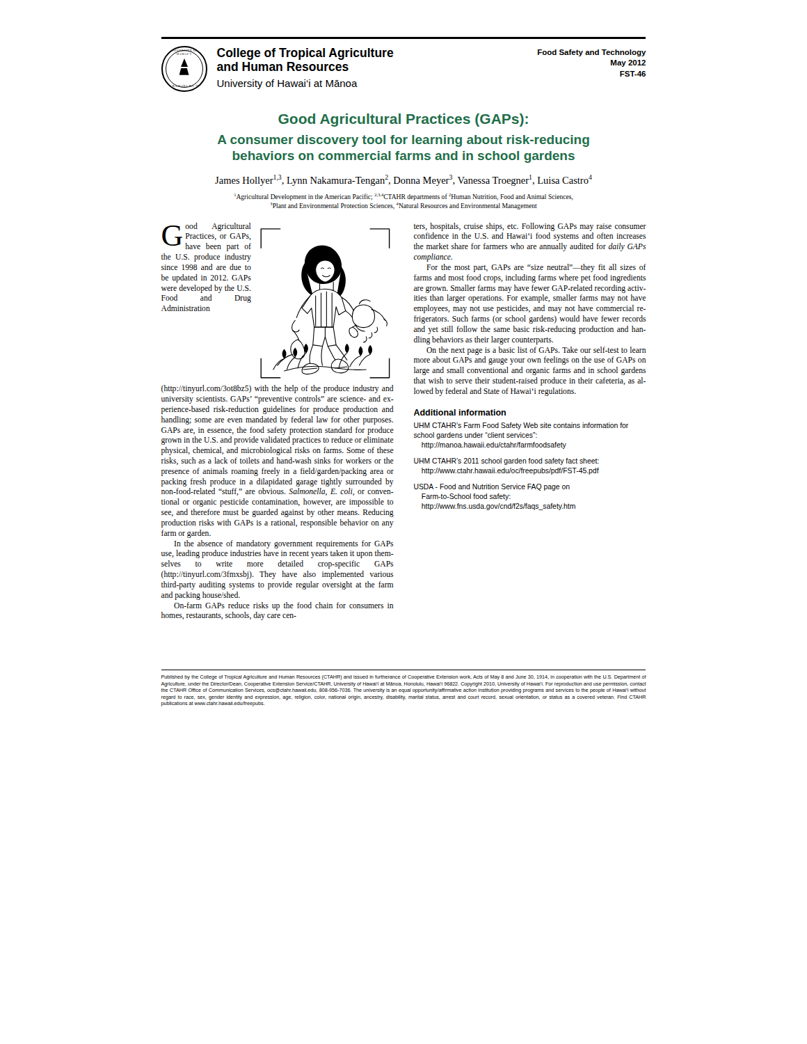UNIVERSITY OF HAWAI‘I
MA KA HANA KA ‘IKE
College of Tropical Agriculture
and Human Resources
University of Hawai‘i at Mānoa
Food Safety and Technology
May 2012
FST-46
Good Agricultural Practices (GAPs):
A consumer discovery tool for learning about risk-reducing
behaviors on commercial farms and in school gardens
James Hollyer1,3, Lynn Nakamura-Tengan2, Donna Meyer3, Vanessa Troegner1, Luisa Castro4
1Agricultural Development in the American Pacific; 2,3,4CTAHR departments of 2Human Nutrition, Food and Animal Sciences,
3Plant and Environmental Protection Sciences, 4Natural Resources and Environmental Management
Good Agricultural Practices, or GAPs, have been part of the U.S. produce industry since 1998 and are due to be updated in 2012. GAPs were developed by the U.S. Food and Drug Administration (http://tinyurl.com/3ot8bz5) with the help of the produce industry and university scientists. GAPs’ “preventive controls” are science- and experience-based risk-reduction guidelines for produce production and handling; some are even mandated by federal law for other purposes. GAPs are, in essence, the food safety protection standard for produce grown in the U.S. and provide validated practices to reduce or eliminate physical, chemical, and microbiological risks on farms. Some of these risks, such as a lack of toilets and hand-wash sinks for workers or the presence of animals roaming freely in a field/garden/packing area or packing fresh produce in a dilapidated garage tightly surrounded by non-food-related “stuff,” are obvious. Salmonella, E. coli, or conventional or organic pesticide contamination, however, are impossible to see, and therefore must be guarded against by other means. Reducing production risks with GAPs is a rational, responsible behavior on any farm or garden.
In the absence of mandatory government requirements for GAPs use, leading produce industries have in recent years taken it upon themselves to write more detailed crop-specific GAPs (http://tinyurl.com/3fmxsbj). They have also implemented various third-party auditing systems to provide regular oversight at the farm and packing house/shed.
On-farm GAPs reduce risks up the food chain for consumers in homes, restaurants, schools, day care cen-
ters, hospitals, cruise ships, etc. Following GAPs may raise consumer confidence in the U.S. and Hawai‘i food systems and often increases the market share for farmers who are annually audited for daily GAPs compliance.
For the most part, GAPs are “size neutral”—they fit all sizes of farms and most food crops, including farms where pet food ingredients are grown. Smaller farms may have fewer GAP-related recording activities than larger operations. For example, smaller farms may not have employees, may not use pesticides, and may not have commercial refrigerators. Such farms (or school gardens) would have fewer records and yet still follow the same basic risk-reducing production and handling behaviors as their larger counterparts.
On the next page is a basic list of GAPs. Take our self-test to learn more about GAPs and gauge your own feelings on the use of GAPs on large and small conventional and organic farms and in school gardens that wish to serve their student-raised produce in their cafeteria, as allowed by federal and State of Hawai‘i regulations.
Additional information
UHM CTAHR’s Farm Food Safety Web site contains information for school gardens under “client services”:
http://manoa.hawaii.edu/ctahr/farmfoodsafety
UHM CTAHR’s 2011 school garden food safety fact sheet:
http://www.ctahr.hawaii.edu/oc/freepubs/pdf/FST-45.pdf
USDA - Food and Nutrition Service FAQ page on
Farm-to-School food safety:
http://www.fns.usda.gov/cnd/f2s/faqs_safety.htm
Published by the College of Tropical Agriculture and Human Resources (CTAHR) and issued in furtherance of Cooperative Extension work, Acts of May 8 and June 30, 1914, in cooperation with the U.S. Department of Agriculture, under the Director/Dean, Cooperative Extension Service/CTAHR, University of Hawai‘i at Mānoa, Honolulu, Hawai‘i 96822. Copyright 2010, University of Hawai‘i. For reproduction and use permission, contact the CTAHR Office of Communication Services, ocs@ctahr.hawaii.edu, 808-956-7036. The university is an equal opportunity/affirmative action institution providing programs and services to the people of Hawai‘i without regard to race, sex, gender identity and expression, age, religion, color, national origin, ancestry, disability, marital status, arrest and court record, sexual orientation, or status as a covered veteran. Find CTAHR publications at www.ctahr.hawaii.edu/freepubs.